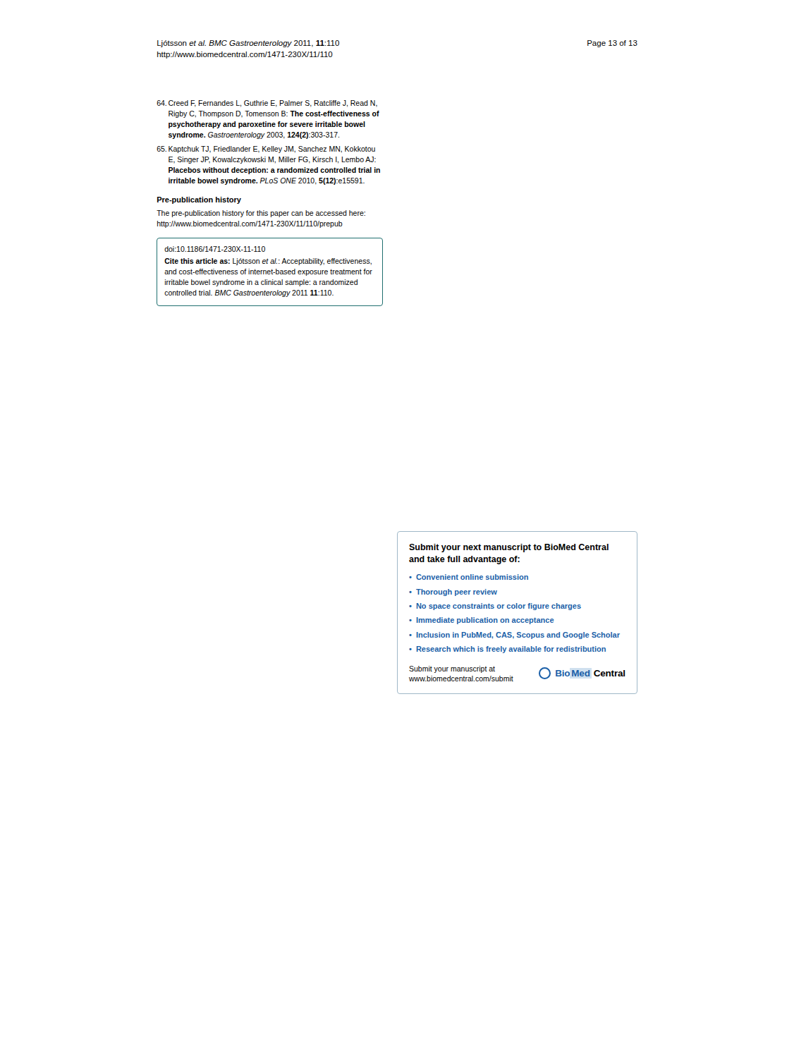Ljótsson et al. BMC Gastroenterology 2011, 11:110 http://www.biomedcentral.com/1471-230X/11/110
Page 13 of 13
64. Creed F, Fernandes L, Guthrie E, Palmer S, Ratcliffe J, Read N, Rigby C, Thompson D, Tomenson B: The cost-effectiveness of psychotherapy and paroxetine for severe irritable bowel syndrome. Gastroenterology 2003, 124(2):303-317.
65. Kaptchuk TJ, Friedlander E, Kelley JM, Sanchez MN, Kokkotou E, Singer JP, Kowalczykowski M, Miller FG, Kirsch I, Lembo AJ: Placebos without deception: a randomized controlled trial in irritable bowel syndrome. PLoS ONE 2010, 5(12):e15591.
Pre-publication history
The pre-publication history for this paper can be accessed here:
http://www.biomedcentral.com/1471-230X/11/110/prepub
doi:10.1186/1471-230X-11-110
Cite this article as: Ljótsson et al.: Acceptability, effectiveness, and cost-effectiveness of internet-based exposure treatment for irritable bowel syndrome in a clinical sample: a randomized controlled trial. BMC Gastroenterology 2011 11:110.
Submit your next manuscript to BioMed Central
and take full advantage of:
Convenient online submission
Thorough peer review
No space constraints or color figure charges
Immediate publication on acceptance
Inclusion in PubMed, CAS, Scopus and Google Scholar
Research which is freely available for redistribution
Submit your manuscript at
www.biomedcentral.com/submit
Bio Med Central